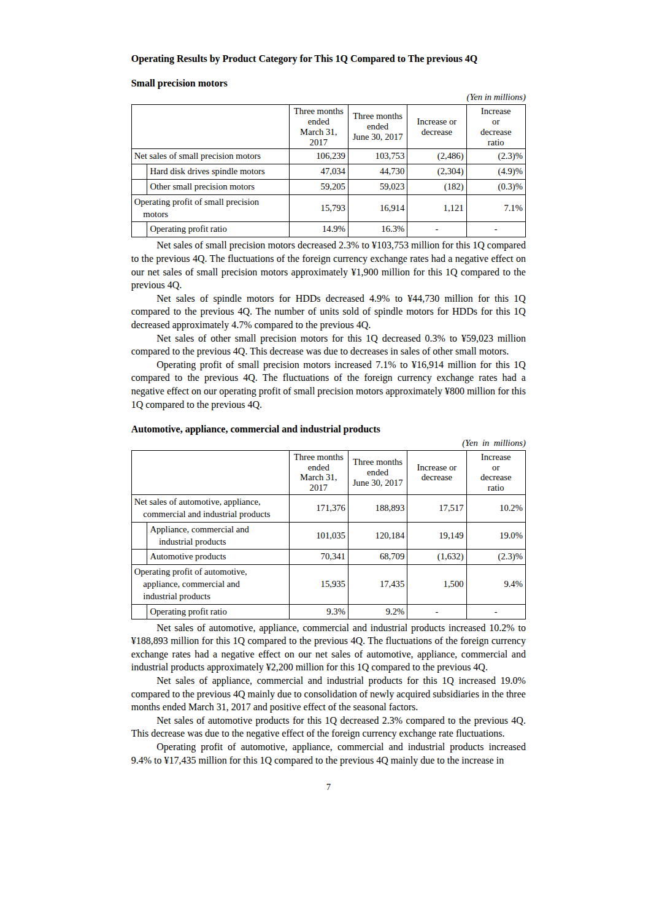Operating Results by Product Category for This 1Q Compared to The previous 4Q
Small precision motors
(Yen in millions)
| | Three months ended March 31, 2017 | Three months ended June 30, 2017 | Increase or decrease | Increase or decrease ratio |
| --- | --- | --- | --- | --- |
| Net sales of small precision motors | 106,239 | 103,753 | (2,486) | (2.3)% |
| | Hard disk drives spindle motors | 47,034 | 44,730 | (2,304) | (4.9)% |
| | Other small precision motors | 59,205 | 59,023 | (182) | (0.3)% |
| Operating profit of small precision motors | 15,793 | 16,914 | 1,121 | 7.1% |
| | Operating profit ratio | 14.9% | 16.3% | - | - |
Net sales of small precision motors decreased 2.3% to ¥103,753 million for this 1Q compared to the previous 4Q. The fluctuations of the foreign currency exchange rates had a negative effect on our net sales of small precision motors approximately ¥1,900 million for this 1Q compared to the previous 4Q.
Net sales of spindle motors for HDDs decreased 4.9% to ¥44,730 million for this 1Q compared to the previous 4Q. The number of units sold of spindle motors for HDDs for this 1Q decreased approximately 4.7% compared to the previous 4Q.
Net sales of other small precision motors for this 1Q decreased 0.3% to ¥59,023 million compared to the previous 4Q. This decrease was due to decreases in sales of other small motors.
Operating profit of small precision motors increased 7.1% to ¥16,914 million for this 1Q compared to the previous 4Q. The fluctuations of the foreign currency exchange rates had a negative effect on our operating profit of small precision motors approximately ¥800 million for this 1Q compared to the previous 4Q.
Automotive, appliance, commercial and industrial products
(Yen in millions)
| | Three months ended March 31, 2017 | Three months ended June 30, 2017 | Increase or decrease | Increase or decrease ratio |
| --- | --- | --- | --- | --- |
| Net sales of automotive, appliance, commercial and industrial products | 171,376 | 188,893 | 17,517 | 10.2% |
| | Appliance, commercial and industrial products | 101,035 | 120,184 | 19,149 | 19.0% |
| | Automotive products | 70,341 | 68,709 | (1,632) | (2.3)% |
| Operating profit of automotive, appliance, commercial and industrial products | 15,935 | 17,435 | 1,500 | 9.4% |
| | Operating profit ratio | 9.3% | 9.2% | - | - |
Net sales of automotive, appliance, commercial and industrial products increased 10.2% to ¥188,893 million for this 1Q compared to the previous 4Q. The fluctuations of the foreign currency exchange rates had a negative effect on our net sales of automotive, appliance, commercial and industrial products approximately ¥2,200 million for this 1Q compared to the previous 4Q.
Net sales of appliance, commercial and industrial products for this 1Q increased 19.0% compared to the previous 4Q mainly due to consolidation of newly acquired subsidiaries in the three months ended March 31, 2017 and positive effect of the seasonal factors.
Net sales of automotive products for this 1Q decreased 2.3% compared to the previous 4Q. This decrease was due to the negative effect of the foreign currency exchange rate fluctuations.
Operating profit of automotive, appliance, commercial and industrial products increased 9.4% to ¥17,435 million for this 1Q compared to the previous 4Q mainly due to the increase in
7